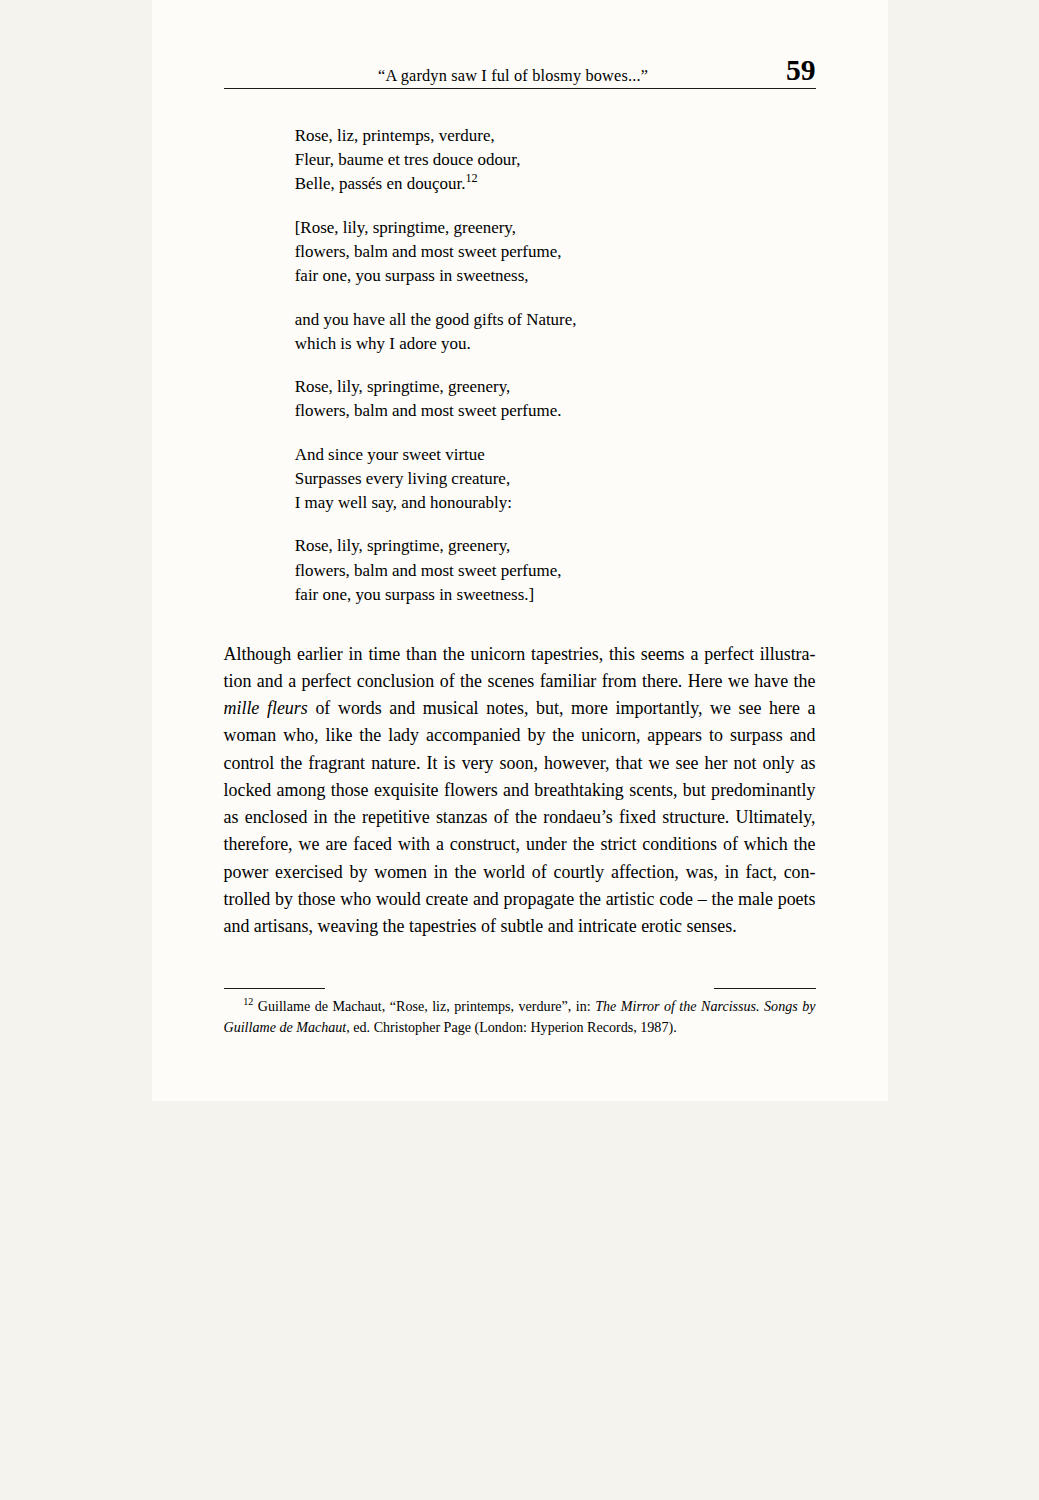“A gardyn saw I ful of blosmy bowes...”
59
Rose, liz, printemps, verdure,
Fleur, baume et tres douce odour,
Belle, passés en douçour.12
[Rose, lily, springtime, greenery,
flowers, balm and most sweet perfume,
fair one, you surpass in sweetness,
and you have all the good gifts of Nature,
which is why I adore you.
Rose, lily, springtime, greenery,
flowers, balm and most sweet perfume.
And since your sweet virtue
Surpasses every living creature,
I may well say, and honourably:
Rose, lily, springtime, greenery,
flowers, balm and most sweet perfume,
fair one, you surpass in sweetness.]
Although earlier in time than the unicorn tapestries, this seems a perfect illustration and a perfect conclusion of the scenes familiar from there. Here we have the mille fleurs of words and musical notes, but, more importantly, we see here a woman who, like the lady accompanied by the unicorn, appears to surpass and control the fragrant nature. It is very soon, however, that we see her not only as locked among those exquisite flowers and breathtaking scents, but predominantly as enclosed in the repetitive stanzas of the rondaeu’s fixed structure. Ultimately, therefore, we are faced with a construct, under the strict conditions of which the power exercised by women in the world of courtly affection, was, in fact, controlled by those who would create and propagate the artistic code – the male poets and artisans, weaving the tapestries of subtle and intricate erotic senses.
12 Guillame de Machaut, “Rose, liz, printemps, verdure”, in: The Mirror of the Narcissus. Songs by Guillame de Machaut, ed. Christopher Page (London: Hyperion Records, 1987).